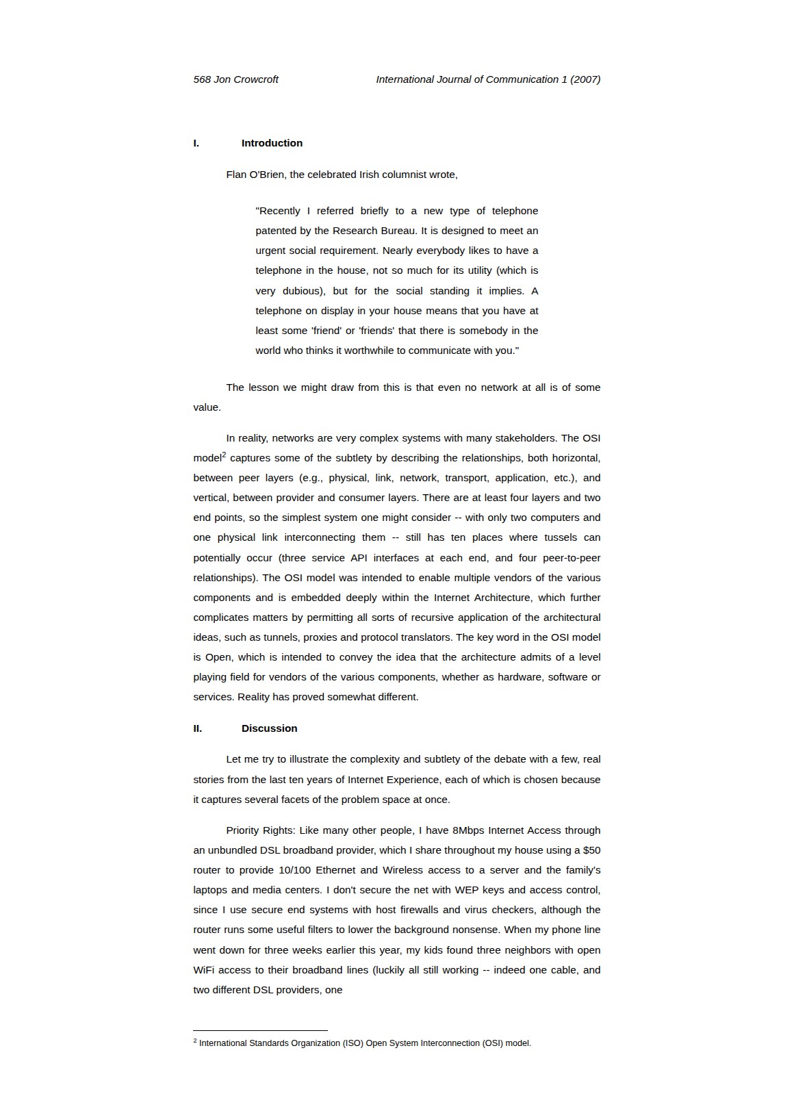568 Jon Crowcroft
International Journal of Communication 1 (2007)
I. Introduction
Flan O'Brien, the celebrated Irish columnist wrote,
"Recently I referred briefly to a new type of telephone patented by the Research Bureau. It is designed to meet an urgent social requirement. Nearly everybody likes to have a telephone in the house, not so much for its utility (which is very dubious), but for the social standing it implies. A telephone on display in your house means that you have at least some 'friend' or 'friends' that there is somebody in the world who thinks it worthwhile to communicate with you."
The lesson we might draw from this is that even no network at all is of some value.
In reality, networks are very complex systems with many stakeholders. The OSI model2 captures some of the subtlety by describing the relationships, both horizontal, between peer layers (e.g., physical, link, network, transport, application, etc.), and vertical, between provider and consumer layers. There are at least four layers and two end points, so the simplest system one might consider -- with only two computers and one physical link interconnecting them -- still has ten places where tussels can potentially occur (three service API interfaces at each end, and four peer-to-peer relationships). The OSI model was intended to enable multiple vendors of the various components and is embedded deeply within the Internet Architecture, which further complicates matters by permitting all sorts of recursive application of the architectural ideas, such as tunnels, proxies and protocol translators. The key word in the OSI model is Open, which is intended to convey the idea that the architecture admits of a level playing field for vendors of the various components, whether as hardware, software or services. Reality has proved somewhat different.
II. Discussion
Let me try to illustrate the complexity and subtlety of the debate with a few, real stories from the last ten years of Internet Experience, each of which is chosen because it captures several facets of the problem space at once.
Priority Rights: Like many other people, I have 8Mbps Internet Access through an unbundled DSL broadband provider, which I share throughout my house using a $50 router to provide 10/100 Ethernet and Wireless access to a server and the family's laptops and media centers. I don't secure the net with WEP keys and access control, since I use secure end systems with host firewalls and virus checkers, although the router runs some useful filters to lower the background nonsense. When my phone line went down for three weeks earlier this year, my kids found three neighbors with open WiFi access to their broadband lines (luckily all still working -- indeed one cable, and two different DSL providers, one
2 International Standards Organization (ISO) Open System Interconnection (OSI) model.